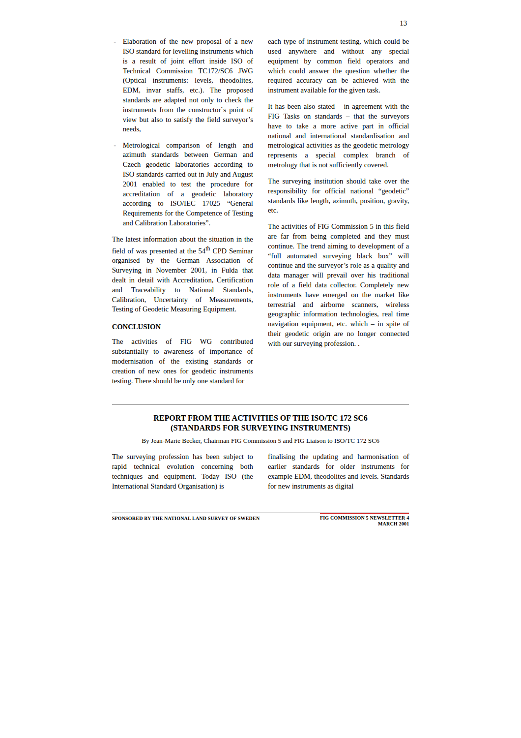13
Elaboration of the new proposal of a new ISO standard for levelling instruments which is a result of joint effort inside ISO of Technical Commission TC172/SC6 JWG (Optical instruments: levels, theodolites, EDM, invar staffs, etc.). The proposed standards are adapted not only to check the instruments from the constructor`s point of view but also to satisfy the field surveyor’s needs,
Metrological comparison of length and azimuth standards between German and Czech geodetic laboratories according to ISO standards carried out in July and August 2001 enabled to test the procedure for accreditation of a geodetic laboratory according to ISO/IEC 17025 “General Requirements for the Competence of Testing and Calibration Laboratories”.
The latest information about the situation in the field of was presented at the 54th CPD Seminar organised by the German Association of Surveying in November 2001, in Fulda that dealt in detail with Accreditation, Certification and Traceability to National Standards, Calibration, Uncertainty of Measurements, Testing of Geodetic Measuring Equipment.
CONCLUSION
The activities of FIG WG contributed substantially to awareness of importance of modernisation of the existing standards or creation of new ones for geodetic instruments testing. There should be only one standard for
each type of instrument testing, which could be used anywhere and without any special equipment by common field operators and which could answer the question whether the required accuracy can be achieved with the instrument available for the given task.
It has been also stated – in agreement with the FIG Tasks on standards – that the surveyors have to take a more active part in official national and international standardisation and metrological activities as the geodetic metrology represents a special complex branch of metrology that is not sufficiently covered.
The surveying institution should take over the responsibility for official national “geodetic” standards like length, azimuth, position, gravity, etc.
The activities of FIG Commission 5 in this field are far from being completed and they must continue. The trend aiming to development of a “full automated surveying black box” will continue and the surveyor’s role as a quality and data manager will prevail over his traditional role of a field data collector. Completely new instruments have emerged on the market like terrestrial and airborne scanners, wireless geographic information technologies, real time navigation equipment, etc. which – in spite of their geodetic origin are no longer connected with our surveying profession. .
REPORT FROM THE ACTIVITIES OF THE ISO/TC 172 SC6
(STANDARDS FOR SURVEYING INSTRUMENTS)
By Jean-Marie Becker, Chairman FIG Commission 5 and FIG Liaison to ISO/TC 172 SC6
The surveying profession has been subject to rapid technical evolution concerning both techniques and equipment. Today ISO (the International Standard Organisation) is
finalising the updating and harmonisation of earlier standards for older instruments for example EDM, theodolites and levels. Standards for new instruments as digital
Sponsored by the National Land Survey of Sweden
FIG Commission 5 Newsletter 4
March 2001